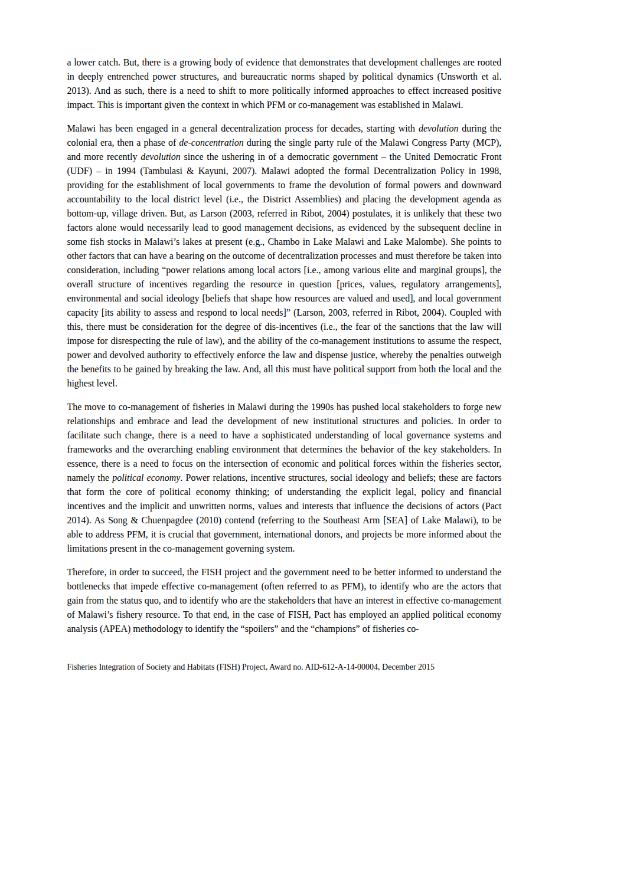a lower catch. But, there is a growing body of evidence that demonstrates that development challenges are rooted in deeply entrenched power structures, and bureaucratic norms shaped by political dynamics (Unsworth et al. 2013). And as such, there is a need to shift to more politically informed approaches to effect increased positive impact. This is important given the context in which PFM or co-management was established in Malawi.
Malawi has been engaged in a general decentralization process for decades, starting with devolution during the colonial era, then a phase of de-concentration during the single party rule of the Malawi Congress Party (MCP), and more recently devolution since the ushering in of a democratic government – the United Democratic Front (UDF) – in 1994 (Tambulasi & Kayuni, 2007). Malawi adopted the formal Decentralization Policy in 1998, providing for the establishment of local governments to frame the devolution of formal powers and downward accountability to the local district level (i.e., the District Assemblies) and placing the development agenda as bottom-up, village driven. But, as Larson (2003, referred in Ribot, 2004) postulates, it is unlikely that these two factors alone would necessarily lead to good management decisions, as evidenced by the subsequent decline in some fish stocks in Malawi’s lakes at present (e.g., Chambo in Lake Malawi and Lake Malombe). She points to other factors that can have a bearing on the outcome of decentralization processes and must therefore be taken into consideration, including “power relations among local actors [i.e., among various elite and marginal groups], the overall structure of incentives regarding the resource in question [prices, values, regulatory arrangements], environmental and social ideology [beliefs that shape how resources are valued and used], and local government capacity [its ability to assess and respond to local needs]” (Larson, 2003, referred in Ribot, 2004). Coupled with this, there must be consideration for the degree of dis-incentives (i.e., the fear of the sanctions that the law will impose for disrespecting the rule of law), and the ability of the co-management institutions to assume the respect, power and devolved authority to effectively enforce the law and dispense justice, whereby the penalties outweigh the benefits to be gained by breaking the law. And, all this must have political support from both the local and the highest level.
The move to co-management of fisheries in Malawi during the 1990s has pushed local stakeholders to forge new relationships and embrace and lead the development of new institutional structures and policies. In order to facilitate such change, there is a need to have a sophisticated understanding of local governance systems and frameworks and the overarching enabling environment that determines the behavior of the key stakeholders. In essence, there is a need to focus on the intersection of economic and political forces within the fisheries sector, namely the political economy. Power relations, incentive structures, social ideology and beliefs; these are factors that form the core of political economy thinking; of understanding the explicit legal, policy and financial incentives and the implicit and unwritten norms, values and interests that influence the decisions of actors (Pact 2014). As Song & Chuenpagdee (2010) contend (referring to the Southeast Arm [SEA] of Lake Malawi), to be able to address PFM, it is crucial that government, international donors, and projects be more informed about the limitations present in the co-management governing system.
Therefore, in order to succeed, the FISH project and the government need to be better informed to understand the bottlenecks that impede effective co-management (often referred to as PFM), to identify who are the actors that gain from the status quo, and to identify who are the stakeholders that have an interest in effective co-management of Malawi’s fishery resource. To that end, in the case of FISH, Pact has employed an applied political economy analysis (APEA) methodology to identify the “spoilers” and the “champions” of fisheries co-
Fisheries Integration of Society and Habitats (FISH) Project, Award no. AID-612-A-14-00004, December 2015